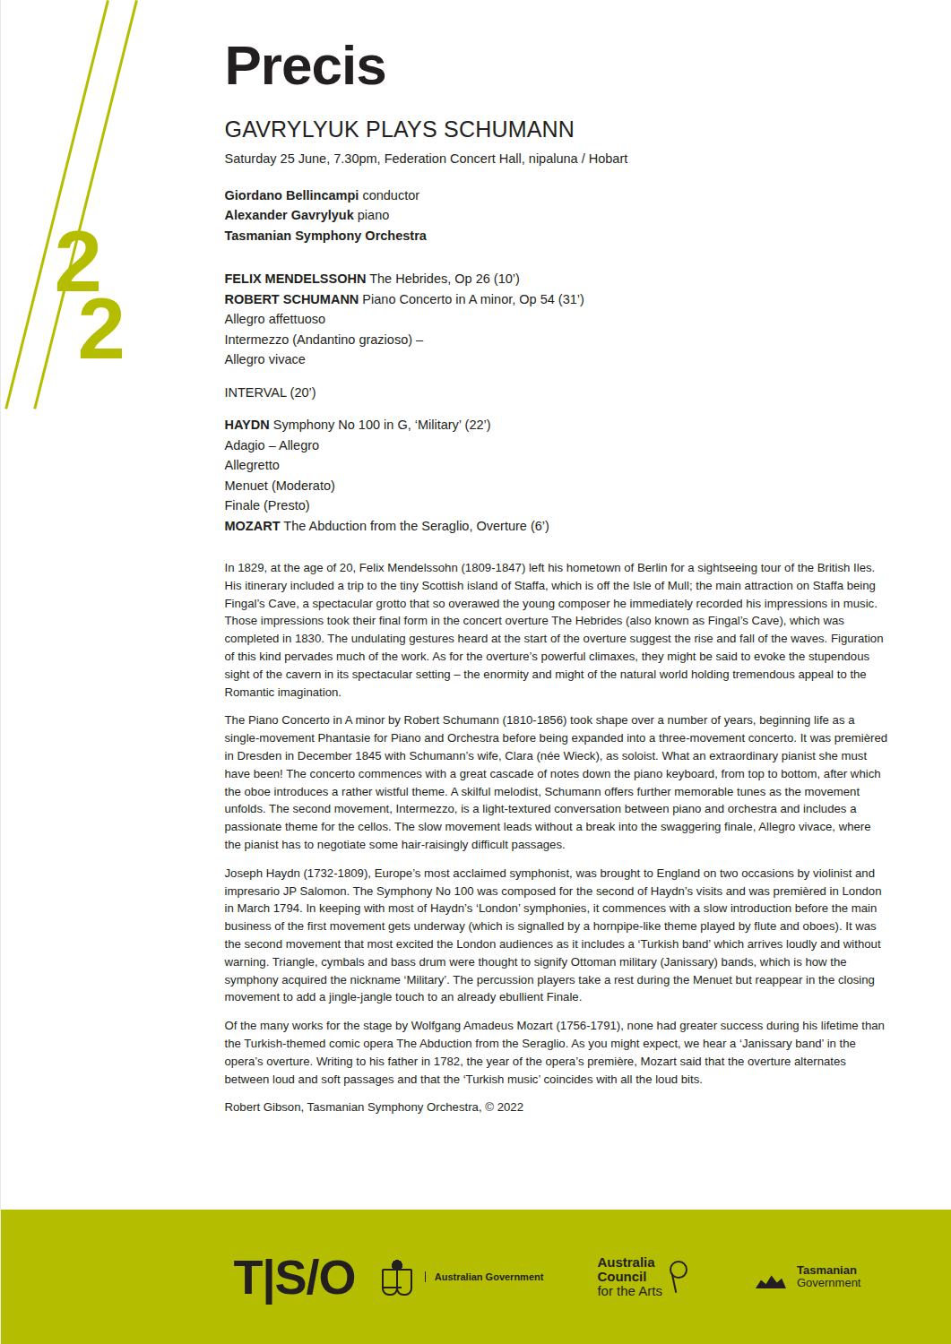2 2
Precis
GAVRYLYUK PLAYS SCHUMANN
Saturday 25 June, 7.30pm, Federation Concert Hall, nipaluna / Hobart
Giordano Bellincampi conductor
Alexander Gavrylyuk piano
Tasmanian Symphony Orchestra
FELIX MENDELSSOHN The Hebrides, Op 26 (10’) ROBERT SCHUMANN Piano Concerto in A minor, Op 54 (31’) Allegro affettuoso Intermezzo (Andantino grazioso) – Allegro vivace INTERVAL (20’) HAYDN Symphony No 100 in G, ‘Military’ (22’) Adagio – Allegro Allegretto Menuet (Moderato) Finale (Presto) MOZART The Abduction from the Seraglio, Overture (6’)
In 1829, at the age of 20, Felix Mendelssohn (1809-1847) left his hometown of Berlin for a sightseeing tour of the British Iles. His itinerary included a trip to the tiny Scottish island of Staffa, which is off the Isle of Mull; the main attraction on Staffa being Fingal’s Cave, a spectacular grotto that so overawed the young composer he immediately recorded his impressions in music. Those impressions took their final form in the concert overture The Hebrides (also known as Fingal’s Cave), which was completed in 1830. The undulating gestures heard at the start of the overture suggest the rise and fall of the waves. Figuration of this kind pervades much of the work. As for the overture’s powerful climaxes, they might be said to evoke the stupendous sight of the cavern in its spectacular setting – the enormity and might of the natural world holding tremendous appeal to the Romantic imagination.
The Piano Concerto in A minor by Robert Schumann (1810-1856) took shape over a number of years, beginning life as a single-movement Phantasie for Piano and Orchestra before being expanded into a three-movement concerto. It was premièred in Dresden in December 1845 with Schumann’s wife, Clara (née Wieck), as soloist. What an extraordinary pianist she must have been! The concerto commences with a great cascade of notes down the piano keyboard, from top to bottom, after which the oboe introduces a rather wistful theme. A skilful melodist, Schumann offers further memorable tunes as the movement unfolds. The second movement, Intermezzo, is a light-textured conversation between piano and orchestra and includes a passionate theme for the cellos. The slow movement leads without a break into the swaggering finale, Allegro vivace, where the pianist has to negotiate some hair-raisingly difficult passages.
Joseph Haydn (1732-1809), Europe’s most acclaimed symphonist, was brought to England on two occasions by violinist and impresario JP Salomon. The Symphony No 100 was composed for the second of Haydn’s visits and was premièred in London in March 1794. In keeping with most of Haydn’s ‘London’ symphonies, it commences with a slow introduction before the main business of the first movement gets underway (which is signalled by a hornpipe-like theme played by flute and oboes). It was the second movement that most excited the London audiences as it includes a ‘Turkish band’ which arrives loudly and without warning. Triangle, cymbals and bass drum were thought to signify Ottoman military (Janissary) bands, which is how the symphony acquired the nickname ‘Military’. The percussion players take a rest during the Menuet but reappear in the closing movement to add a jingle-jangle touch to an already ebullient Finale.
Of the many works for the stage by Wolfgang Amadeus Mozart (1756-1791), none had greater success during his lifetime than the Turkish-themed comic opera The Abduction from the Seraglio. As you might expect, we hear a ‘Janissary band’ in the opera’s overture. Writing to his father in 1782, the year of the opera’s première, Mozart said that the overture alternates between loud and soft passages and that the ‘Turkish music’ coincides with all the loud bits.
Robert Gibson, Tasmanian Symphony Orchestra, © 2022
T|S/O
Australian Government
Australia
Council
for the Arts
Tasmanian
Government